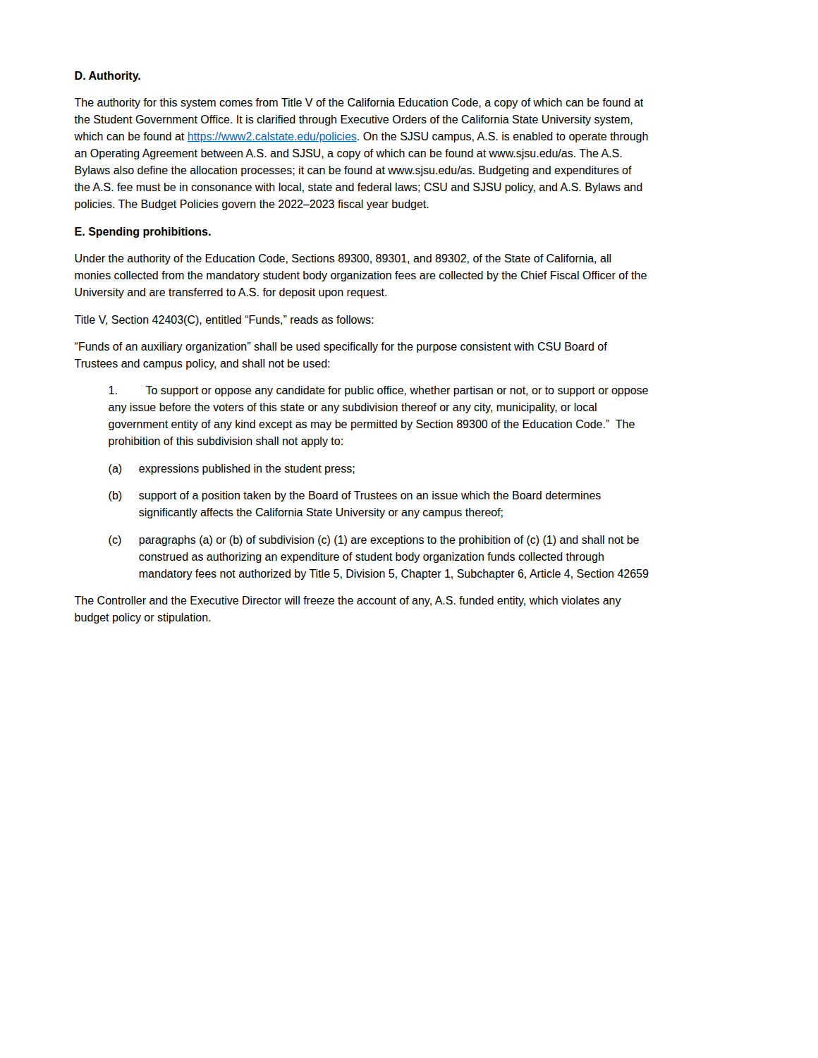D. Authority.
The authority for this system comes from Title V of the California Education Code, a copy of which can be found at the Student Government Office. It is clarified through Executive Orders of the California State University system, which can be found at https://www2.calstate.edu/policies. On the SJSU campus, A.S. is enabled to operate through an Operating Agreement between A.S. and SJSU, a copy of which can be found at www.sjsu.edu/as. The A.S. Bylaws also define the allocation processes; it can be found at www.sjsu.edu/as. Budgeting and expenditures of the A.S. fee must be in consonance with local, state and federal laws; CSU and SJSU policy, and A.S. Bylaws and policies. The Budget Policies govern the 2022–2023 fiscal year budget.
E. Spending prohibitions.
Under the authority of the Education Code, Sections 89300, 89301, and 89302, of the State of California, all monies collected from the mandatory student body organization fees are collected by the Chief Fiscal Officer of the University and are transferred to A.S. for deposit upon request.
Title V, Section 42403(C), entitled “Funds,” reads as follows:
“Funds of an auxiliary organization” shall be used specifically for the purpose consistent with CSU Board of Trustees and campus policy, and shall not be used:
1. To support or oppose any candidate for public office, whether partisan or not, or to support or oppose any issue before the voters of this state or any subdivision thereof or any city, municipality, or local government entity of any kind except as may be permitted by Section 89300 of the Education Code.” The prohibition of this subdivision shall not apply to:
(a) expressions published in the student press;
(b) support of a position taken by the Board of Trustees on an issue which the Board determines significantly affects the California State University or any campus thereof;
(c) paragraphs (a) or (b) of subdivision (c) (1) are exceptions to the prohibition of (c) (1) and shall not be construed as authorizing an expenditure of student body organization funds collected through mandatory fees not authorized by Title 5, Division 5, Chapter 1, Subchapter 6, Article 4, Section 42659
The Controller and the Executive Director will freeze the account of any, A.S. funded entity, which violates any budget policy or stipulation.